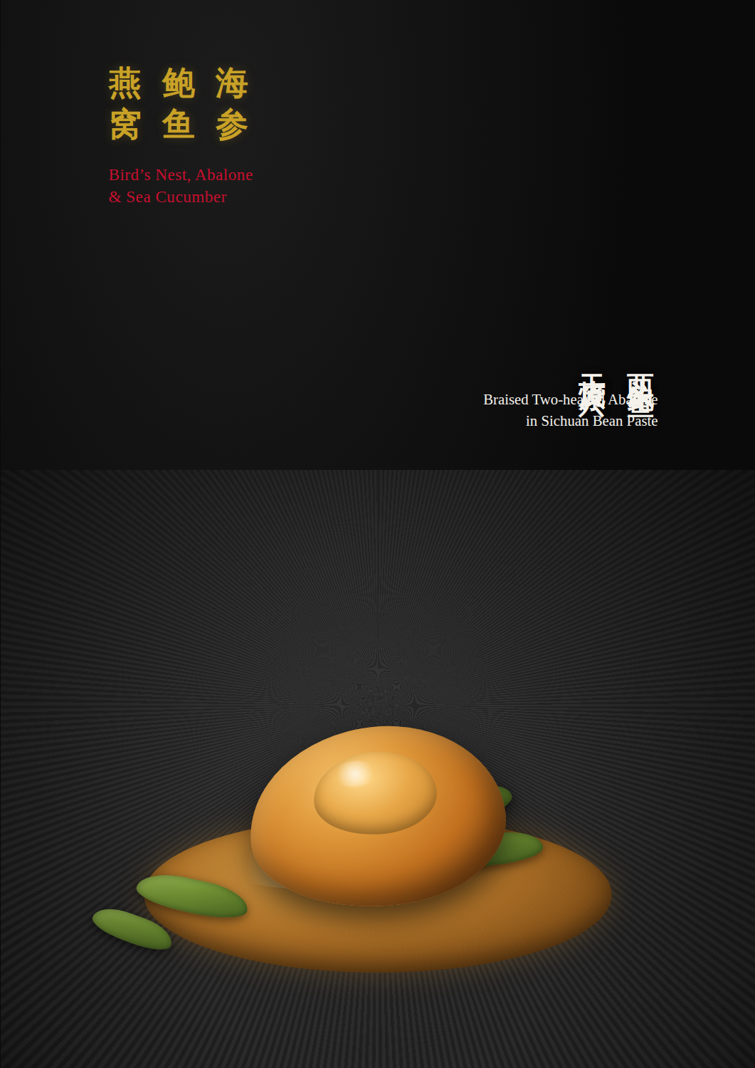燕 鲍 海
窝 鱼 参
Bird’s Nest, Abalone
& Sea Cucumber
干烧原只
两头鲍鱼
Braised Two-headed Abalone
in Sichuan Bean Paste